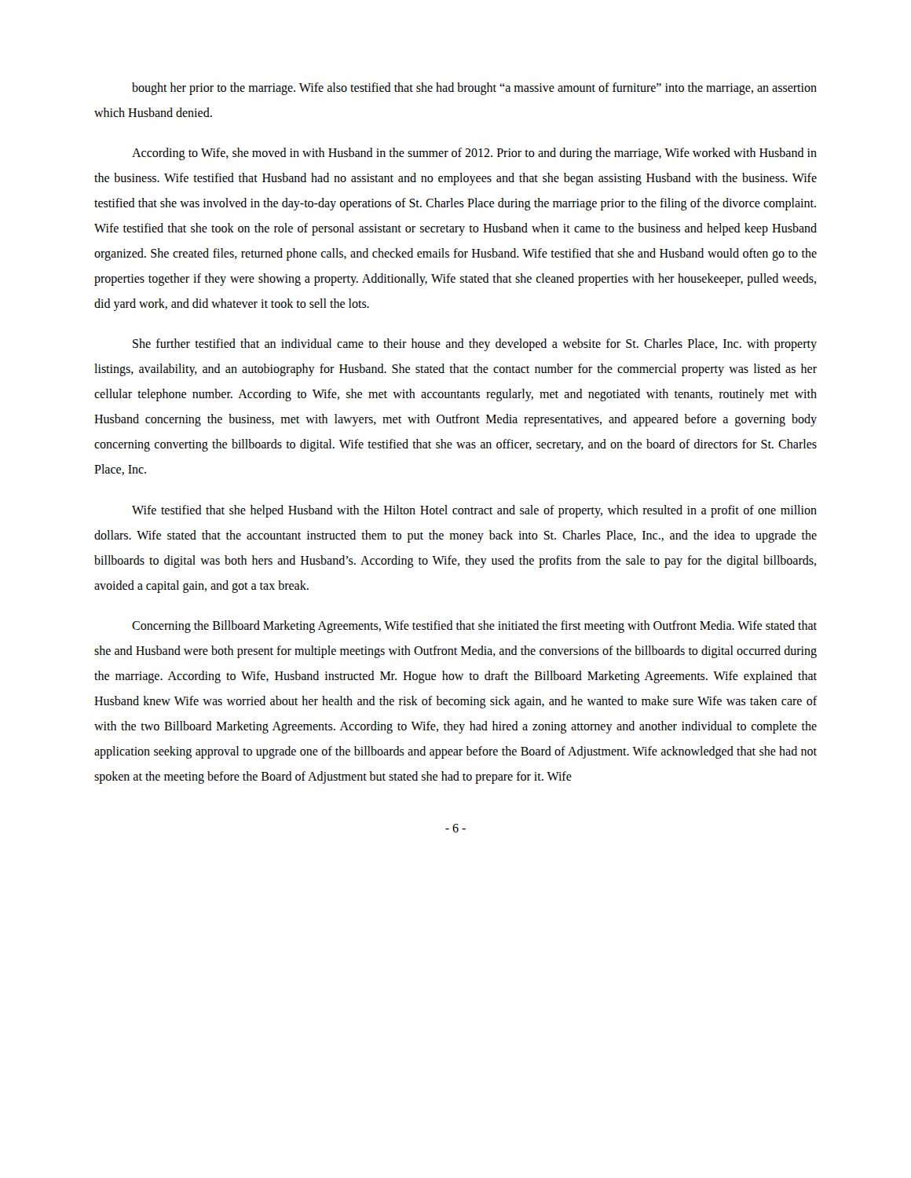bought her prior to the marriage. Wife also testified that she had brought “a massive amount of furniture” into the marriage, an assertion which Husband denied.
According to Wife, she moved in with Husband in the summer of 2012. Prior to and during the marriage, Wife worked with Husband in the business. Wife testified that Husband had no assistant and no employees and that she began assisting Husband with the business. Wife testified that she was involved in the day-to-day operations of St. Charles Place during the marriage prior to the filing of the divorce complaint. Wife testified that she took on the role of personal assistant or secretary to Husband when it came to the business and helped keep Husband organized. She created files, returned phone calls, and checked emails for Husband. Wife testified that she and Husband would often go to the properties together if they were showing a property. Additionally, Wife stated that she cleaned properties with her housekeeper, pulled weeds, did yard work, and did whatever it took to sell the lots.
She further testified that an individual came to their house and they developed a website for St. Charles Place, Inc. with property listings, availability, and an autobiography for Husband. She stated that the contact number for the commercial property was listed as her cellular telephone number. According to Wife, she met with accountants regularly, met and negotiated with tenants, routinely met with Husband concerning the business, met with lawyers, met with Outfront Media representatives, and appeared before a governing body concerning converting the billboards to digital. Wife testified that she was an officer, secretary, and on the board of directors for St. Charles Place, Inc.
Wife testified that she helped Husband with the Hilton Hotel contract and sale of property, which resulted in a profit of one million dollars. Wife stated that the accountant instructed them to put the money back into St. Charles Place, Inc., and the idea to upgrade the billboards to digital was both hers and Husband’s. According to Wife, they used the profits from the sale to pay for the digital billboards, avoided a capital gain, and got a tax break.
Concerning the Billboard Marketing Agreements, Wife testified that she initiated the first meeting with Outfront Media. Wife stated that she and Husband were both present for multiple meetings with Outfront Media, and the conversions of the billboards to digital occurred during the marriage. According to Wife, Husband instructed Mr. Hogue how to draft the Billboard Marketing Agreements. Wife explained that Husband knew Wife was worried about her health and the risk of becoming sick again, and he wanted to make sure Wife was taken care of with the two Billboard Marketing Agreements. According to Wife, they had hired a zoning attorney and another individual to complete the application seeking approval to upgrade one of the billboards and appear before the Board of Adjustment. Wife acknowledged that she had not spoken at the meeting before the Board of Adjustment but stated she had to prepare for it. Wife
- 6 -